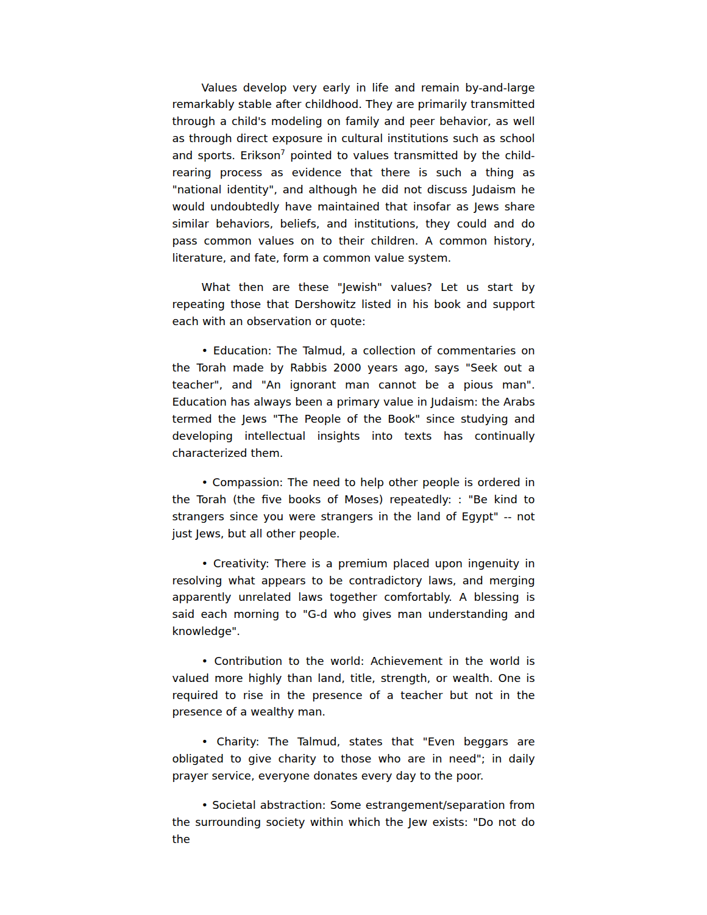Values develop very early in life and remain by-and-large remarkably stable after childhood. They are primarily transmitted through a child's modeling on family and peer behavior, as well as through direct exposure in cultural institutions such as school and sports. Erikson7 pointed to values transmitted by the child- rearing process as evidence that there is such a thing as "national identity", and although he did not discuss Judaism he would undoubtedly have maintained that insofar as Jews share similar behaviors, beliefs, and institutions, they could and do pass common values on to their children. A common history, literature, and fate, form a common value system.
What then are these "Jewish" values? Let us start by repeating those that Dershowitz listed in his book and support each with an observation or quote:
• Education: The Talmud, a collection of commentaries on the Torah made by Rabbis 2000 years ago, says "Seek out a teacher", and "An ignorant man cannot be a pious man". Education has always been a primary value in Judaism: the Arabs termed the Jews "The People of the Book" since studying and developing intellectual insights into texts has continually characterized them.
• Compassion: The need to help other people is ordered in the Torah (the five books of Moses) repeatedly: : "Be kind to strangers since you were strangers in the land of Egypt" -- not just Jews, but all other people.
• Creativity: There is a premium placed upon ingenuity in resolving what appears to be contradictory laws, and merging apparently unrelated laws together comfortably. A blessing is said each morning to "G-d who gives man understanding and knowledge".
• Contribution to the world: Achievement in the world is valued more highly than land, title, strength, or wealth. One is required to rise in the presence of a teacher but not in the presence of a wealthy man.
• Charity: The Talmud, states that "Even beggars are obligated to give charity to those who are in need"; in daily prayer service, everyone donates every day to the poor.
• Societal abstraction: Some estrangement/separation from the surrounding society within which the Jew exists: "Do not do the